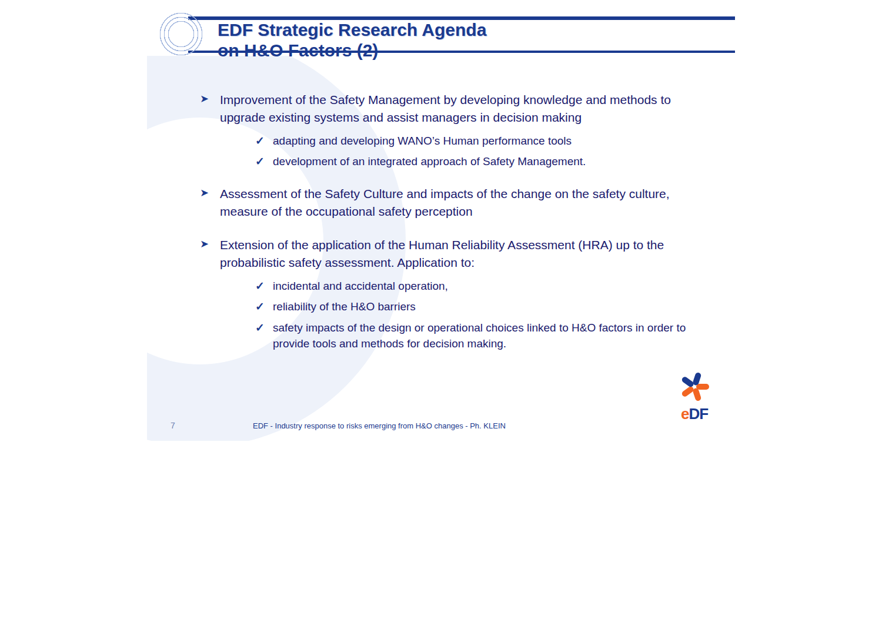EDF Strategic Research Agenda on H&O Factors (2)
Improvement of the Safety Management by developing knowledge and methods to upgrade existing systems and assist managers in decision making
adapting and developing WANO’s Human performance tools
development of an integrated approach of Safety Management.
Assessment of the Safety Culture and impacts of the change on the safety culture, measure of the occupational safety perception
Extension of the application of the Human Reliability Assessment (HRA) up to the probabilistic safety assessment. Application to:
incidental and accidental operation,
reliability of the H&O barriers
safety impacts of the design or operational choices linked to H&O factors in order to provide tools and methods for decision making.
7
EDF - Industry response to risks emerging from H&O changes - Ph. KLEIN
e DF